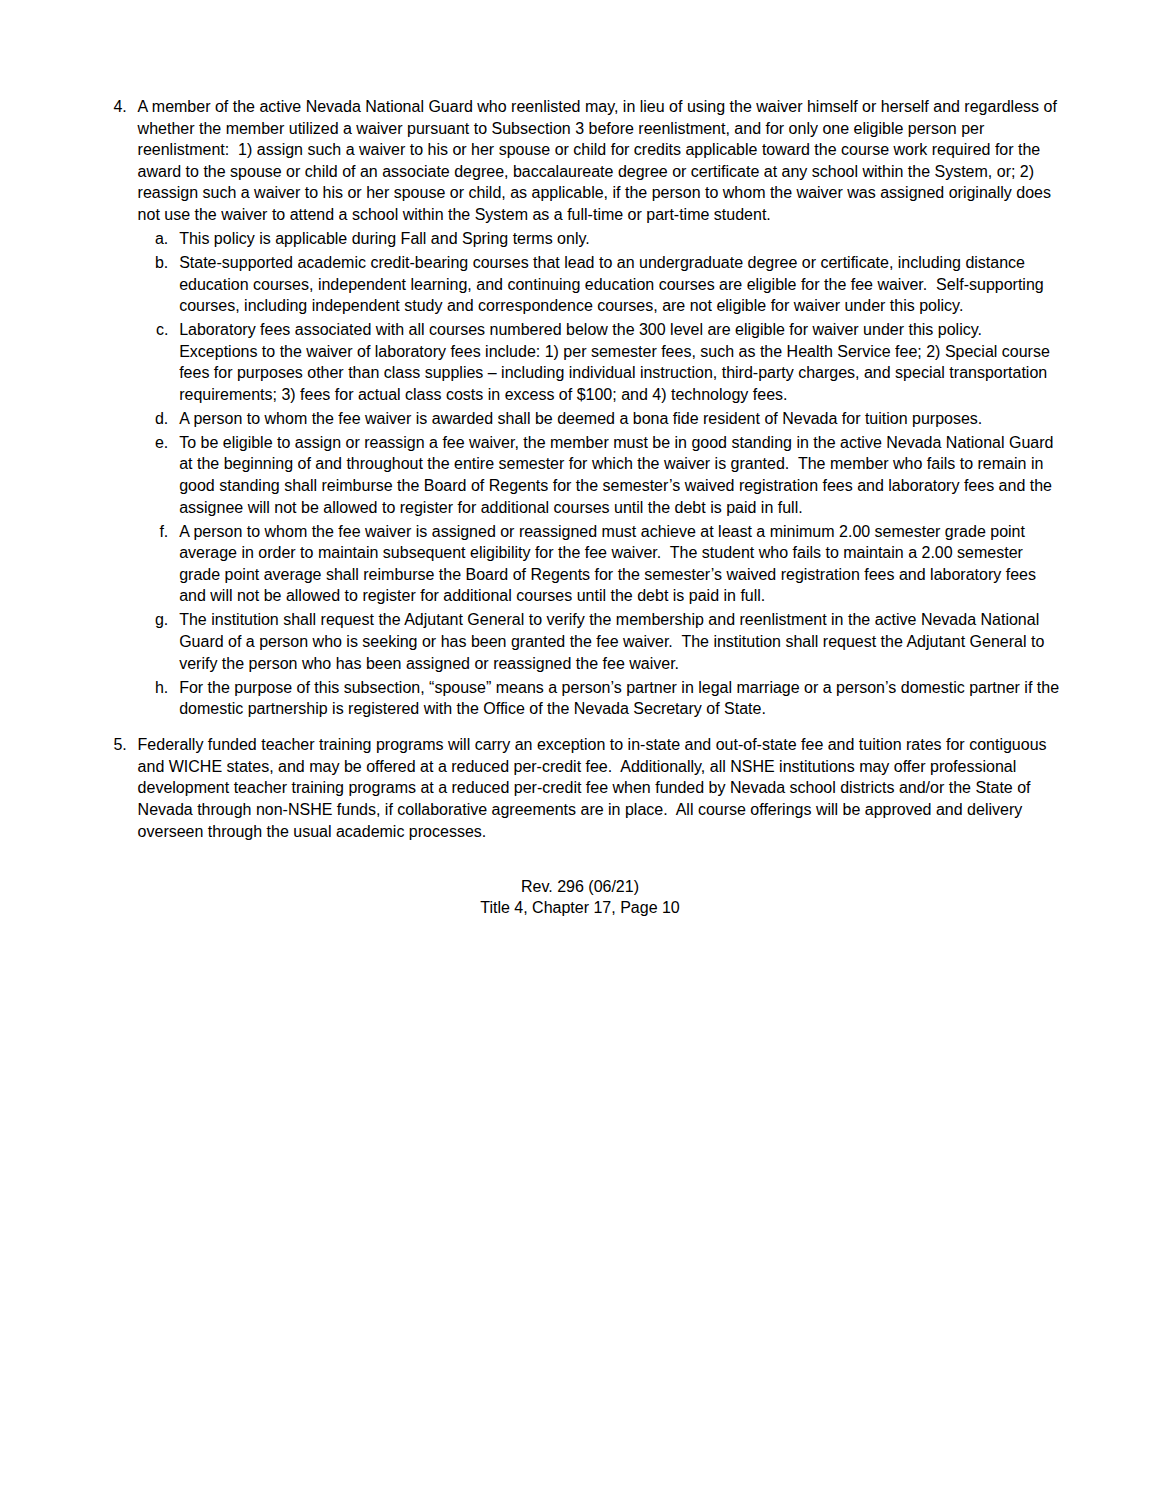A member of the active Nevada National Guard who reenlisted may, in lieu of using the waiver himself or herself and regardless of whether the member utilized a waiver pursuant to Subsection 3 before reenlistment, and for only one eligible person per reenlistment: 1) assign such a waiver to his or her spouse or child for credits applicable toward the course work required for the award to the spouse or child of an associate degree, baccalaureate degree or certificate at any school within the System, or; 2) reassign such a waiver to his or her spouse or child, as applicable, if the person to whom the waiver was assigned originally does not use the waiver to attend a school within the System as a full-time or part-time student.
This policy is applicable during Fall and Spring terms only.
State-supported academic credit-bearing courses that lead to an undergraduate degree or certificate, including distance education courses, independent learning, and continuing education courses are eligible for the fee waiver. Self-supporting courses, including independent study and correspondence courses, are not eligible for waiver under this policy.
Laboratory fees associated with all courses numbered below the 300 level are eligible for waiver under this policy. Exceptions to the waiver of laboratory fees include: 1) per semester fees, such as the Health Service fee; 2) Special course fees for purposes other than class supplies – including individual instruction, third-party charges, and special transportation requirements; 3) fees for actual class costs in excess of $100; and 4) technology fees.
A person to whom the fee waiver is awarded shall be deemed a bona fide resident of Nevada for tuition purposes.
To be eligible to assign or reassign a fee waiver, the member must be in good standing in the active Nevada National Guard at the beginning of and throughout the entire semester for which the waiver is granted. The member who fails to remain in good standing shall reimburse the Board of Regents for the semester’s waived registration fees and laboratory fees and the assignee will not be allowed to register for additional courses until the debt is paid in full.
A person to whom the fee waiver is assigned or reassigned must achieve at least a minimum 2.00 semester grade point average in order to maintain subsequent eligibility for the fee waiver. The student who fails to maintain a 2.00 semester grade point average shall reimburse the Board of Regents for the semester’s waived registration fees and laboratory fees and will not be allowed to register for additional courses until the debt is paid in full.
The institution shall request the Adjutant General to verify the membership and reenlistment in the active Nevada National Guard of a person who is seeking or has been granted the fee waiver. The institution shall request the Adjutant General to verify the person who has been assigned or reassigned the fee waiver.
For the purpose of this subsection, “spouse” means a person’s partner in legal marriage or a person’s domestic partner if the domestic partnership is registered with the Office of the Nevada Secretary of State.
Federally funded teacher training programs will carry an exception to in-state and out-of-state fee and tuition rates for contiguous and WICHE states, and may be offered at a reduced per-credit fee. Additionally, all NSHE institutions may offer professional development teacher training programs at a reduced per-credit fee when funded by Nevada school districts and/or the State of Nevada through non-NSHE funds, if collaborative agreements are in place. All course offerings will be approved and delivery overseen through the usual academic processes.
Rev. 296 (06/21)
Title 4, Chapter 17, Page 10